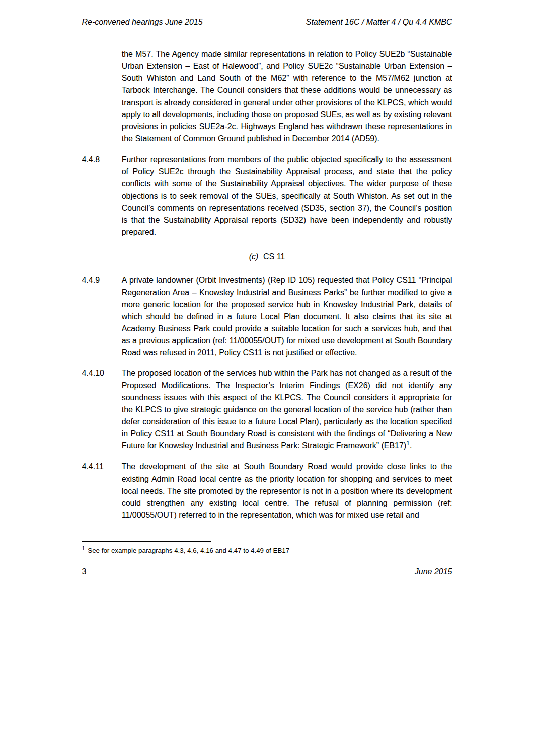Re-convened hearings June 2015
Statement 16C / Matter 4 / Qu 4.4 KMBC
the M57. The Agency made similar representations in relation to Policy SUE2b “Sustainable Urban Extension – East of Halewood”, and Policy SUE2c “Sustainable Urban Extension – South Whiston and Land South of the M62” with reference to the M57/M62 junction at Tarbock Interchange. The Council considers that these additions would be unnecessary as transport is already considered in general under other provisions of the KLPCS, which would apply to all developments, including those on proposed SUEs, as well as by existing relevant provisions in policies SUE2a-2c. Highways England has withdrawn these representations in the Statement of Common Ground published in December 2014 (AD59).
4.4.8
Further representations from members of the public objected specifically to the assessment of Policy SUE2c through the Sustainability Appraisal process, and state that the policy conflicts with some of the Sustainability Appraisal objectives. The wider purpose of these objections is to seek removal of the SUEs, specifically at South Whiston. As set out in the Council’s comments on representations received (SD35, section 37), the Council’s position is that the Sustainability Appraisal reports (SD32) have been independently and robustly prepared.
(c) CS 11
4.4.9
A private landowner (Orbit Investments) (Rep ID 105) requested that Policy CS11 “Principal Regeneration Area – Knowsley Industrial and Business Parks” be further modified to give a more generic location for the proposed service hub in Knowsley Industrial Park, details of which should be defined in a future Local Plan document. It also claims that its site at Academy Business Park could provide a suitable location for such a services hub, and that as a previous application (ref: 11/00055/OUT) for mixed use development at South Boundary Road was refused in 2011, Policy CS11 is not justified or effective.
4.4.10
The proposed location of the services hub within the Park has not changed as a result of the Proposed Modifications. The Inspector’s Interim Findings (EX26) did not identify any soundness issues with this aspect of the KLPCS. The Council considers it appropriate for the KLPCS to give strategic guidance on the general location of the service hub (rather than defer consideration of this issue to a future Local Plan), particularly as the location specified in Policy CS11 at South Boundary Road is consistent with the findings of “Delivering a New Future for Knowsley Industrial and Business Park: Strategic Framework” (EB17)1.
4.4.11
The development of the site at South Boundary Road would provide close links to the existing Admin Road local centre as the priority location for shopping and services to meet local needs. The site promoted by the representor is not in a position where its development could strengthen any existing local centre. The refusal of planning permission (ref: 11/00055/OUT) referred to in the representation, which was for mixed use retail and
1 See for example paragraphs 4.3, 4.6, 4.16 and 4.47 to 4.49 of EB17
3
June 2015